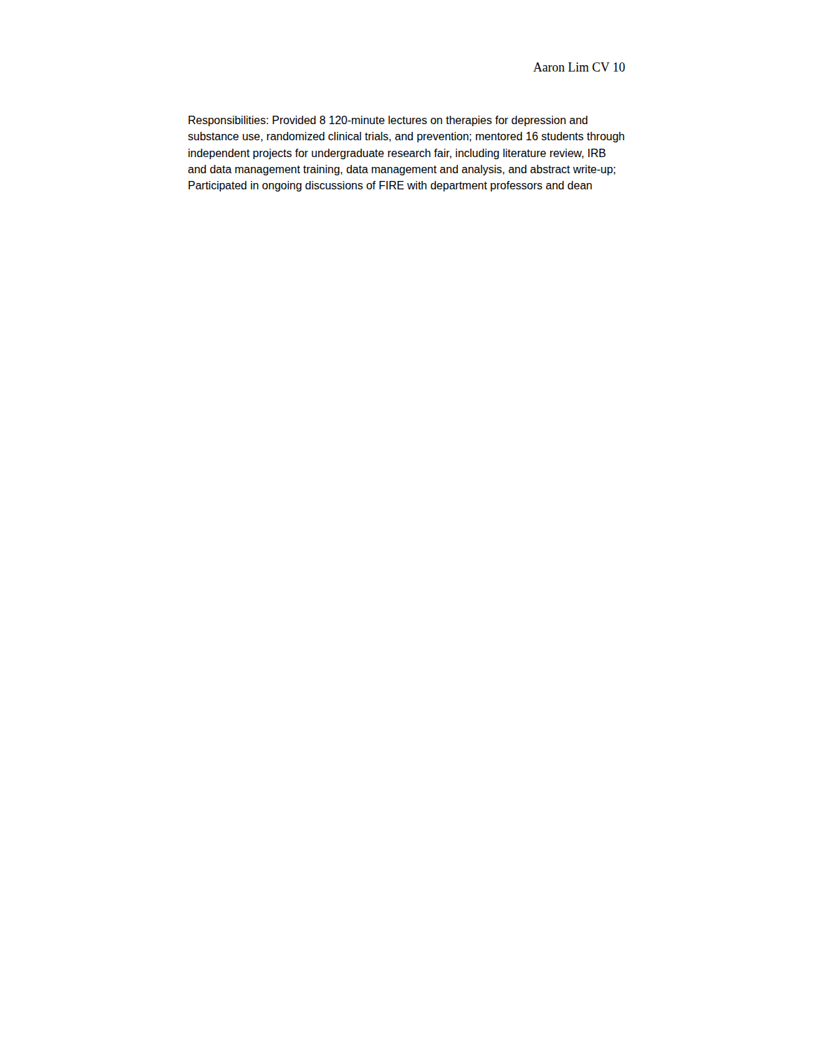Aaron Lim CV 10
Responsibilities: Provided 8 120-minute lectures on therapies for depression and substance use, randomized clinical trials, and prevention; mentored 16 students through independent projects for undergraduate research fair, including literature review, IRB and data management training, data management and analysis, and abstract write-up; Participated in ongoing discussions of FIRE with department professors and dean